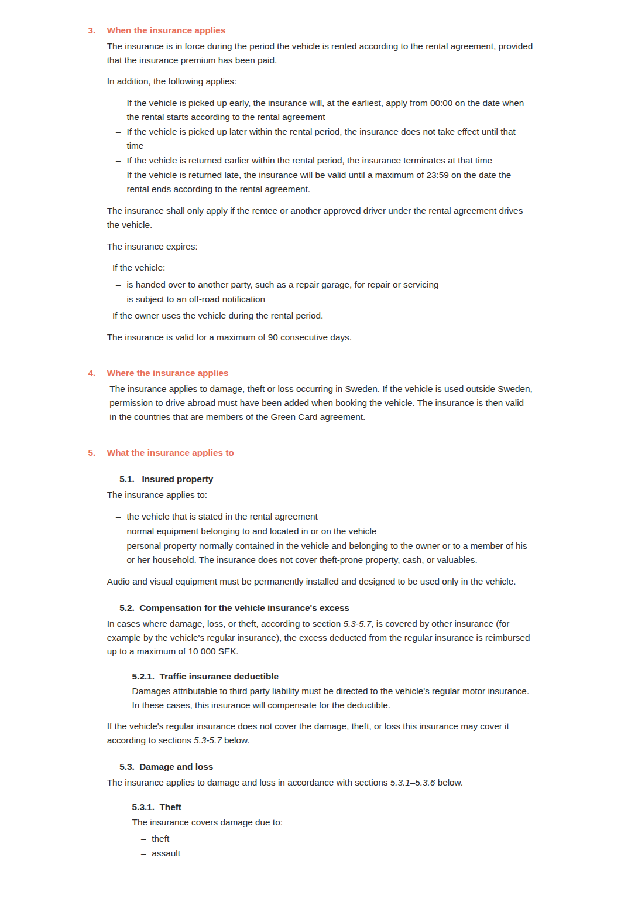3.
When the insurance applies
The insurance is in force during the period the vehicle is rented according to the rental agreement, provided that the insurance premium has been paid.
In addition, the following applies:
If the vehicle is picked up early, the insurance will, at the earliest, apply from 00:00 on the date when the rental starts according to the rental agreement
If the vehicle is picked up later within the rental period, the insurance does not take effect until that time
If the vehicle is returned earlier within the rental period, the insurance terminates at that time
If the vehicle is returned late, the insurance will be valid until a maximum of 23:59 on the date the rental ends according to the rental agreement.
The insurance shall only apply if the rentee or another approved driver under the rental agreement drives the vehicle.
The insurance expires:
If the vehicle:
is handed over to another party, such as a repair garage, for repair or servicing
is subject to an off-road notification
If the owner uses the vehicle during the rental period.
The insurance is valid for a maximum of 90 consecutive days.
4.
Where the insurance applies
The insurance applies to damage, theft or loss occurring in Sweden. If the vehicle is used outside Sweden, permission to drive abroad must have been added when booking the vehicle. The insurance is then valid in the countries that are members of the Green Card agreement.
5.
What the insurance applies to
5.1. Insured property
The insurance applies to:
the vehicle that is stated in the rental agreement
normal equipment belonging to and located in or on the vehicle
personal property normally contained in the vehicle and belonging to the owner or to a member of his or her household. The insurance does not cover theft-prone property, cash, or valuables.
Audio and visual equipment must be permanently installed and designed to be used only in the vehicle.
5.2. Compensation for the vehicle insurance's excess
In cases where damage, loss, or theft, according to section 5.3-5.7, is covered by other insurance (for example by the vehicle's regular insurance), the excess deducted from the regular insurance is reimbursed up to a maximum of 10 000 SEK.
5.2.1. Traffic insurance deductible
Damages attributable to third party liability must be directed to the vehicle's regular motor insurance. In these cases, this insurance will compensate for the deductible.
If the vehicle's regular insurance does not cover the damage, theft, or loss this insurance may cover it according to sections 5.3-5.7 below.
5.3. Damage and loss
The insurance applies to damage and loss in accordance with sections 5.3.1–5.3.6 below.
5.3.1. Theft
The insurance covers damage due to:
theft
assault